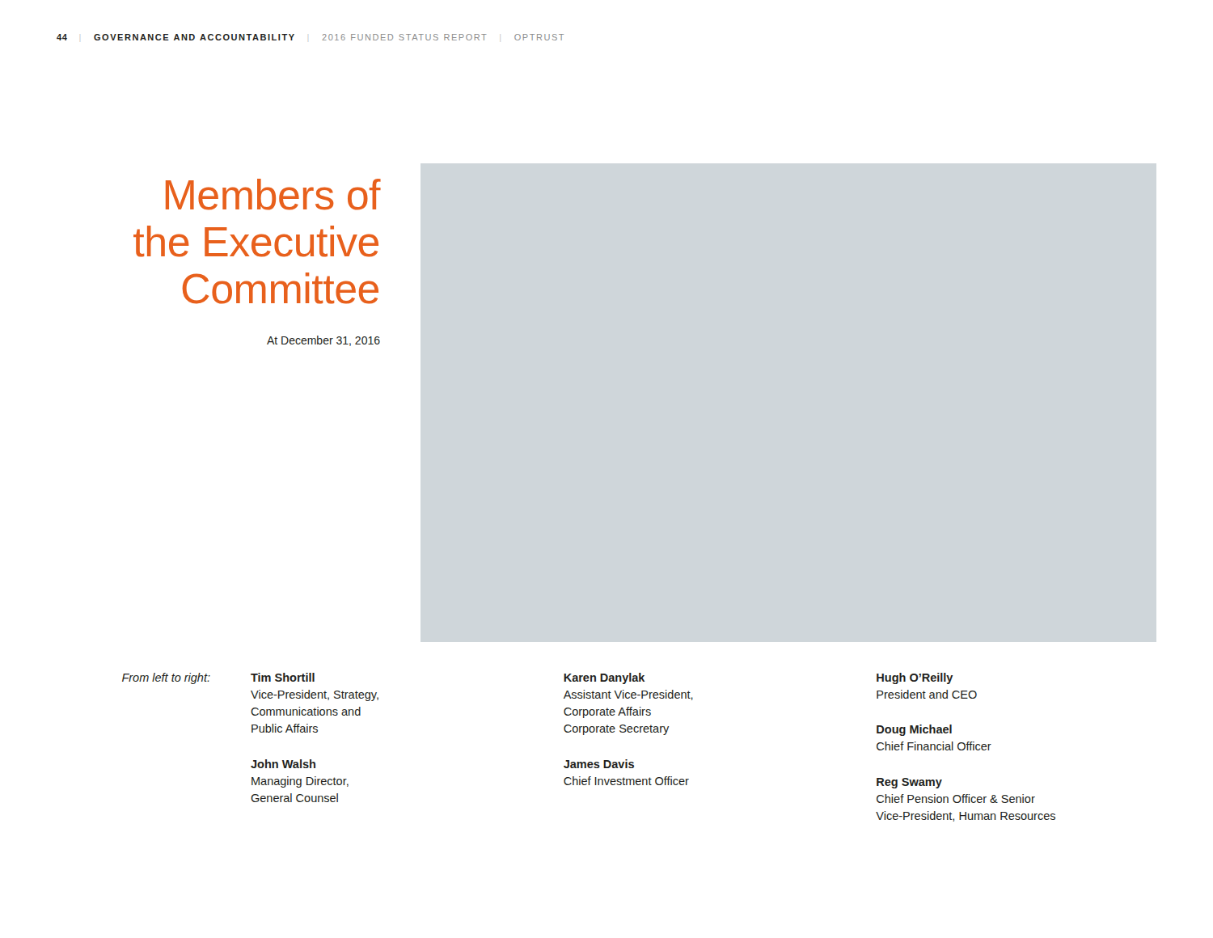44 | Governance and Accountability | 2016 Funded Status Report | OPTrust
Members of
the Executive
Committee
At December 31, 2016
From left to right:
Tim Shortill Vice-President, Strategy,
Communications and
Public Affairs
John Walsh Managing Director,
General Counsel
Karen Danylak Assistant Vice-President,
Corporate Affairs
Corporate Secretary
James Davis Chief Investment Officer
Hugh O’Reilly President and CEO
Doug Michael Chief Financial Officer
Reg Swamy Chief Pension Officer & Senior
Vice-President, Human Resources